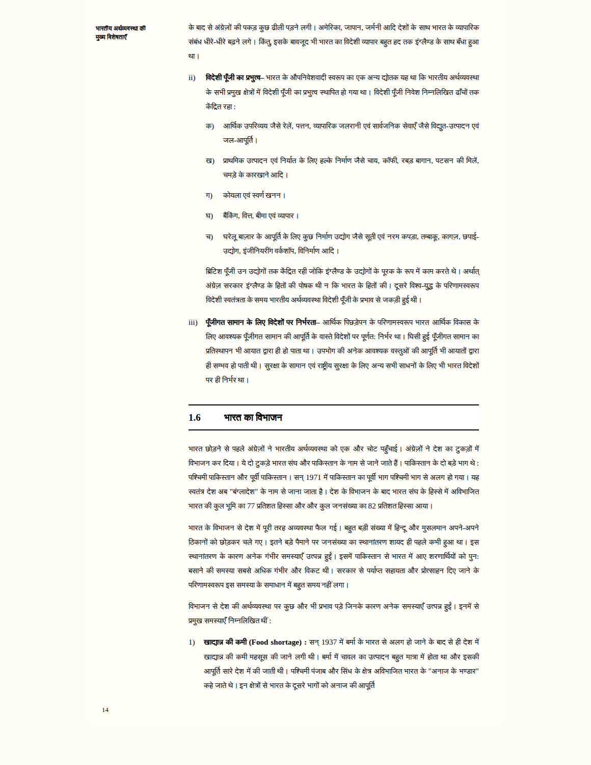भारतीय अर्थव्यवस्था की
मुख्य विशेषताएँ
के बाद से अंग्रेज़ों की पकड़ कुछ ढीली पड़ने लगी। अमेरिका, जापान, जर्मनी आदि देशों के साथ भारत के व्यापारिक संबंध धीरे-धीरे बढ़ने लगे। किंतु, इसके बावजूद भी भारत का विदेशी व्यापार बहुत हद तक इंग्लैण्ड के साथ बँधा हुआ था।
ii) विदेशी पूँजी का प्रभुत्व– भारत के औपनिवेशवादी स्वरूप का एक अन्य द्योतक यह था कि भारतीय अर्थव्यवस्था के सभी प्रमुख क्षेत्रों में विदेशी पूँजी का प्रभुत्व स्थापित हो गया था। विदेशी पूँजी निवेश निम्नलिखित ढाँचों तक केंद्रित रहा :
क) आर्थिक उपरिव्यय जैसे रेलें, पत्तन, व्यापारिक जलरानी एवं सार्वजनिक सेवाएँ जैसे विद्युत-उत्पादन एवं जल-आपूर्ति।
ख) प्राथमिक उत्पादन एवं निर्यात के लिए हल्के निर्माण जैसे चाय, कॉफी, रबड़ बागान, पटसन की मिलें, चमड़े के कारखाने आदि।
ग) कोयला एवं स्वर्ण खनन।
घ) बैंकिंग, वित्त, बीमा एवं व्यापार।
च) घरेलू बाज़ार के आपूर्ति के लिए कुछ निर्माण उद्योग जैसे सूती एवं नरम कपड़ा, तम्बाकू, कागज़, छपाई-उद्योग, इंजीनियरींग वर्कशॉप, विनिर्माण आदि।
ब्रिटिश पूँजी उन उद्योगों तक केंद्रित रही जोकि इंग्लैण्ड के उद्योगों के पूरक के रूप में काम करते थे। अर्थात् अंग्रेज़ सरकार इंग्लैण्ड के हितों की पोषक थी न कि भारत के हितों की। दूसरे विश्व-युद्ध के परिणामस्वरूप विदेशी स्वतंत्रता के समय भारतीय अर्थव्यवस्था विदेशी पूँजी के प्रभाव से जकड़ी हुई थी।
iii) पूँजीगत सामान के लिए विदेशों पर निर्भरता– आर्थिक पिछड़ेपन के परिणामस्वरूप भारत आर्थिक विकास के लिए आवश्यक पूँजीगत सामान की आपूर्ति के वास्ते विदेशों पर पूर्णत: निर्भर था। घिसी हुई पूँजीगत सामान का प्रतिस्थापन भी आयात द्वारा ही हो पाता था। उपभोग की अनेक आवश्यक वस्तुओं की आपूर्ति भी आयातों द्वारा ही सम्भव हो पाती थी। सुरक्षा के सामान एवं राष्ट्रीय सुरक्षा के लिए अन्य सभी साधनों के लिए भी भारत विदेशों पर ही निर्भर था।
1.6भारत का विभाजन
भारत छोड़ने से पहले अंग्रेज़ों ने भारतीय अर्थव्यवस्था को एक और चोट पहुँचाई। अंग्रेज़ों ने देश का टुकड़ों में विभाजन कर दिया। ये दो टुकड़े भारत संघ और पाकिस्तान के नाम से जाने जाते हैं। पाकिस्तान के दो बड़े भाग थे : पश्चिमी पाकिस्तान और पूर्वी पाकिस्तान। सन् 1971 में पाकिस्तान का पूर्वी भाग पश्चिमी भाग से अलग हो गया। यह स्वतंत्र देश अब "बंग्लादेश" के नाम से जाना जाता है। देश के विभाजन के बाद भारत संघ के हिस्से में अविभाजित भारत की कुल भूमि का 77 प्रतिशत हिस्सा और और कुल जनसंख्या का 82 प्रतिशत हिस्सा आया।
भारत के विभाजन से देश में पूरी तरह अव्यवस्था फैल गई। बहुत बड़ी संख्या में हिन्दू और मुसलमान अपने-अपने ठिकानों को छोड़कर चले गए। इतने बड़े पैमाने पर जनसंख्या का स्थानांतरण शायद ही पहले कभी हुआ था। इस स्थानांतरण के कारण अनेक गंभीर समस्याएँ उत्पन्न हुईं। इसमें पाकिस्तान से भारत में आए शरणार्थियों को पुन: बसाने की समस्या सबसे अधिक गंभीर और विकट थी। सरकार से पर्याप्त सहायता और प्रोत्साहन दिए जाने के परिणामस्वरूप इस समस्या के समाधान में बहुत समय नहीं लगा।
विभाजन से देश की अर्थव्यवस्था पर कुछ और भी प्रभाव पड़े जिनके कारण अनेक समस्याएँ उत्पन्न हुईं। इनमें से प्रमुख समस्याएँ निम्नलिखित थीं :
1) खाद्यान्न की कमी (Food shortage) : सन् 1937 में बर्मा के भारत से अलग हो जाने के बाद से ही देश में खाद्यान्न की कमी महसूस की जाने लगी थी। बर्मा में चावल का उत्पादन बहुत मात्रा में होता था और इसकी आपूर्ति सारे देश में की जाती थी। पश्चिमी पंजाब और सिंध के क्षेत्र अविभाजित भारत के "अनाज के भण्डार" कहे जाते थे। इन क्षेत्रों से भारत के दूसरे भागों को अनाज की आपूर्ति
14